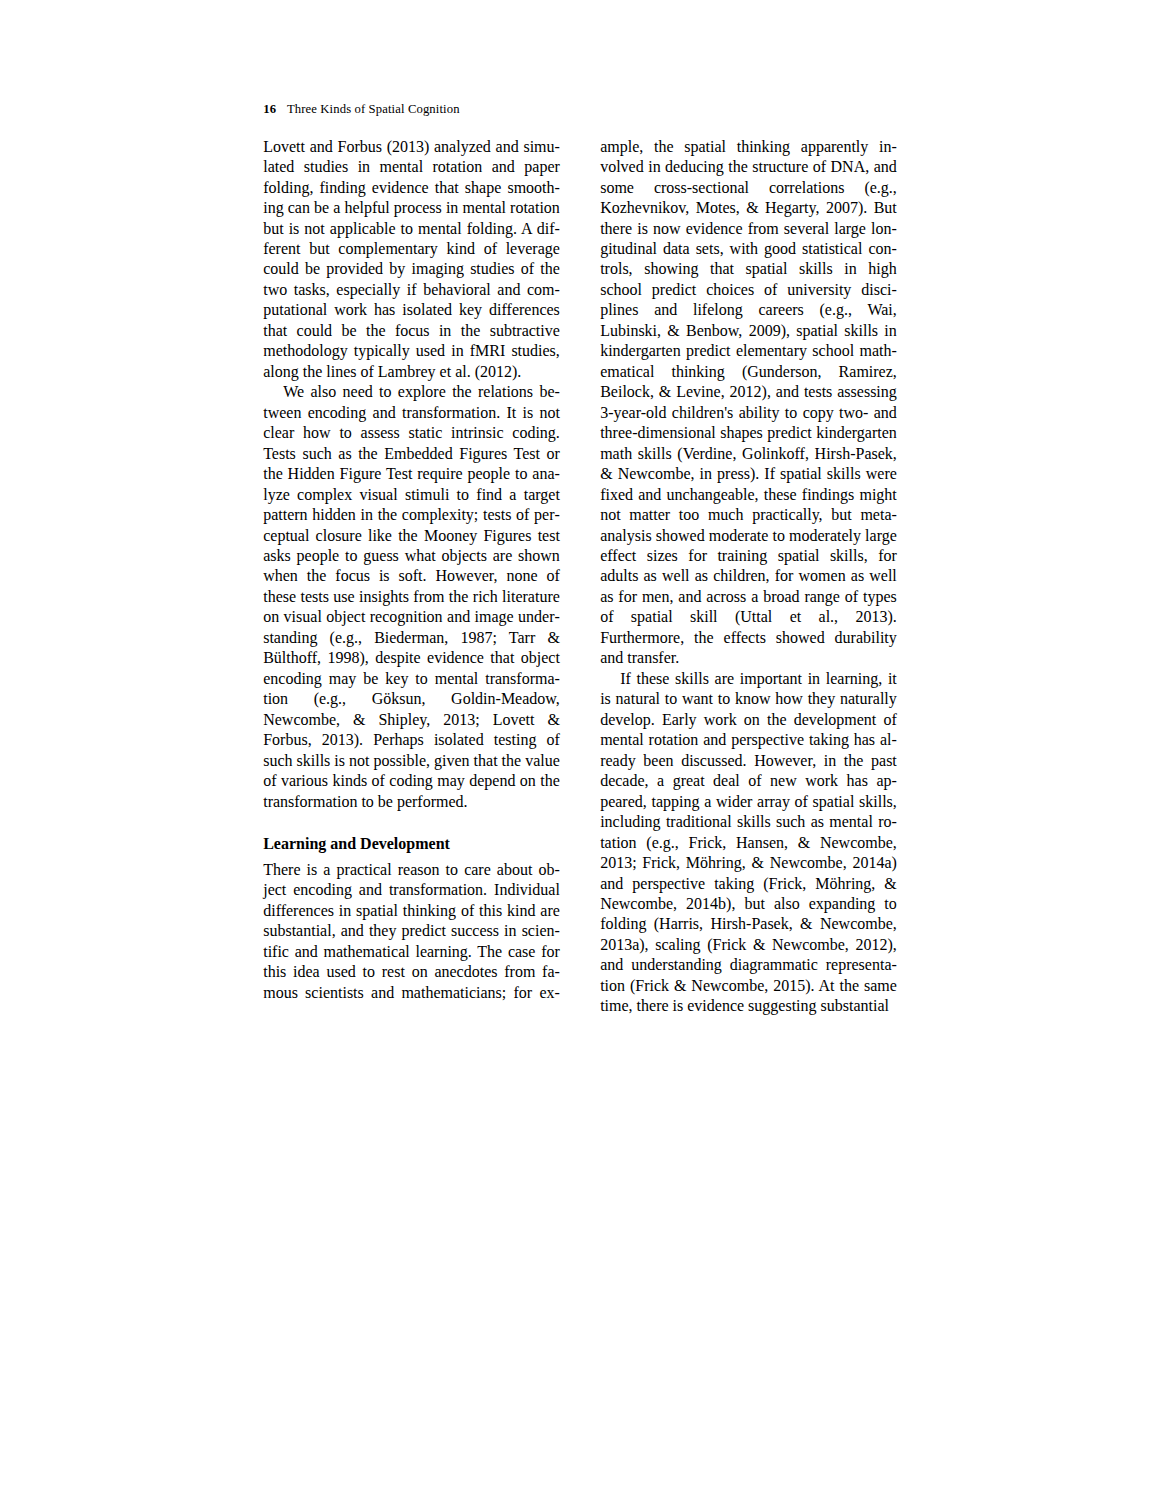16 Three Kinds of Spatial Cognition
Lovett and Forbus (2013) analyzed and simulated studies in mental rotation and paper folding, finding evidence that shape smoothing can be a helpful process in mental rotation but is not applicable to mental folding. A different but complementary kind of leverage could be provided by imaging studies of the two tasks, especially if behavioral and computational work has isolated key differences that could be the focus in the subtractive methodology typically used in fMRI studies, along the lines of Lambrey et al. (2012).
We also need to explore the relations between encoding and transformation. It is not clear how to assess static intrinsic coding. Tests such as the Embedded Figures Test or the Hidden Figure Test require people to analyze complex visual stimuli to find a target pattern hidden in the complexity; tests of perceptual closure like the Mooney Figures test asks people to guess what objects are shown when the focus is soft. However, none of these tests use insights from the rich literature on visual object recognition and image understanding (e.g., Biederman, 1987; Tarr & Bülthoff, 1998), despite evidence that object encoding may be key to mental transformation (e.g., Göksun, Goldin-Meadow, Newcombe, & Shipley, 2013; Lovett & Forbus, 2013). Perhaps isolated testing of such skills is not possible, given that the value of various kinds of coding may depend on the transformation to be performed.
Learning and Development
There is a practical reason to care about object encoding and transformation. Individual differences in spatial thinking of this kind are substantial, and they predict success in scientific and mathematical learning. The case for this idea used to rest on anecdotes from famous scientists and mathematicians; for example, the spatial thinking apparently involved in deducing the structure of DNA, and some cross-sectional correlations (e.g., Kozhevnikov, Motes, & Hegarty, 2007). But there is now evidence from several large longitudinal data sets, with good statistical controls, showing that spatial skills in high school predict choices of university disciplines and lifelong careers (e.g., Wai, Lubinski, & Benbow, 2009), spatial skills in kindergarten predict elementary school mathematical thinking (Gunderson, Ramirez, Beilock, & Levine, 2012), and tests assessing 3-year-old children's ability to copy two- and three-dimensional shapes predict kindergarten math skills (Verdine, Golinkoff, Hirsh-Pasek, & Newcombe, in press). If spatial skills were fixed and unchangeable, these findings might not matter too much practically, but meta-analysis showed moderate to moderately large effect sizes for training spatial skills, for adults as well as children, for women as well as for men, and across a broad range of types of spatial skill (Uttal et al., 2013). Furthermore, the effects showed durability and transfer.
If these skills are important in learning, it is natural to want to know how they naturally develop. Early work on the development of mental rotation and perspective taking has already been discussed. However, in the past decade, a great deal of new work has appeared, tapping a wider array of spatial skills, including traditional skills such as mental rotation (e.g., Frick, Hansen, & Newcombe, 2013; Frick, Möhring, & Newcombe, 2014a) and perspective taking (Frick, Möhring, & Newcombe, 2014b), but also expanding to folding (Harris, Hirsh-Pasek, & Newcombe, 2013a), scaling (Frick & Newcombe, 2012), and understanding diagrammatic representation (Frick & Newcombe, 2015). At the same time, there is evidence suggesting substantial